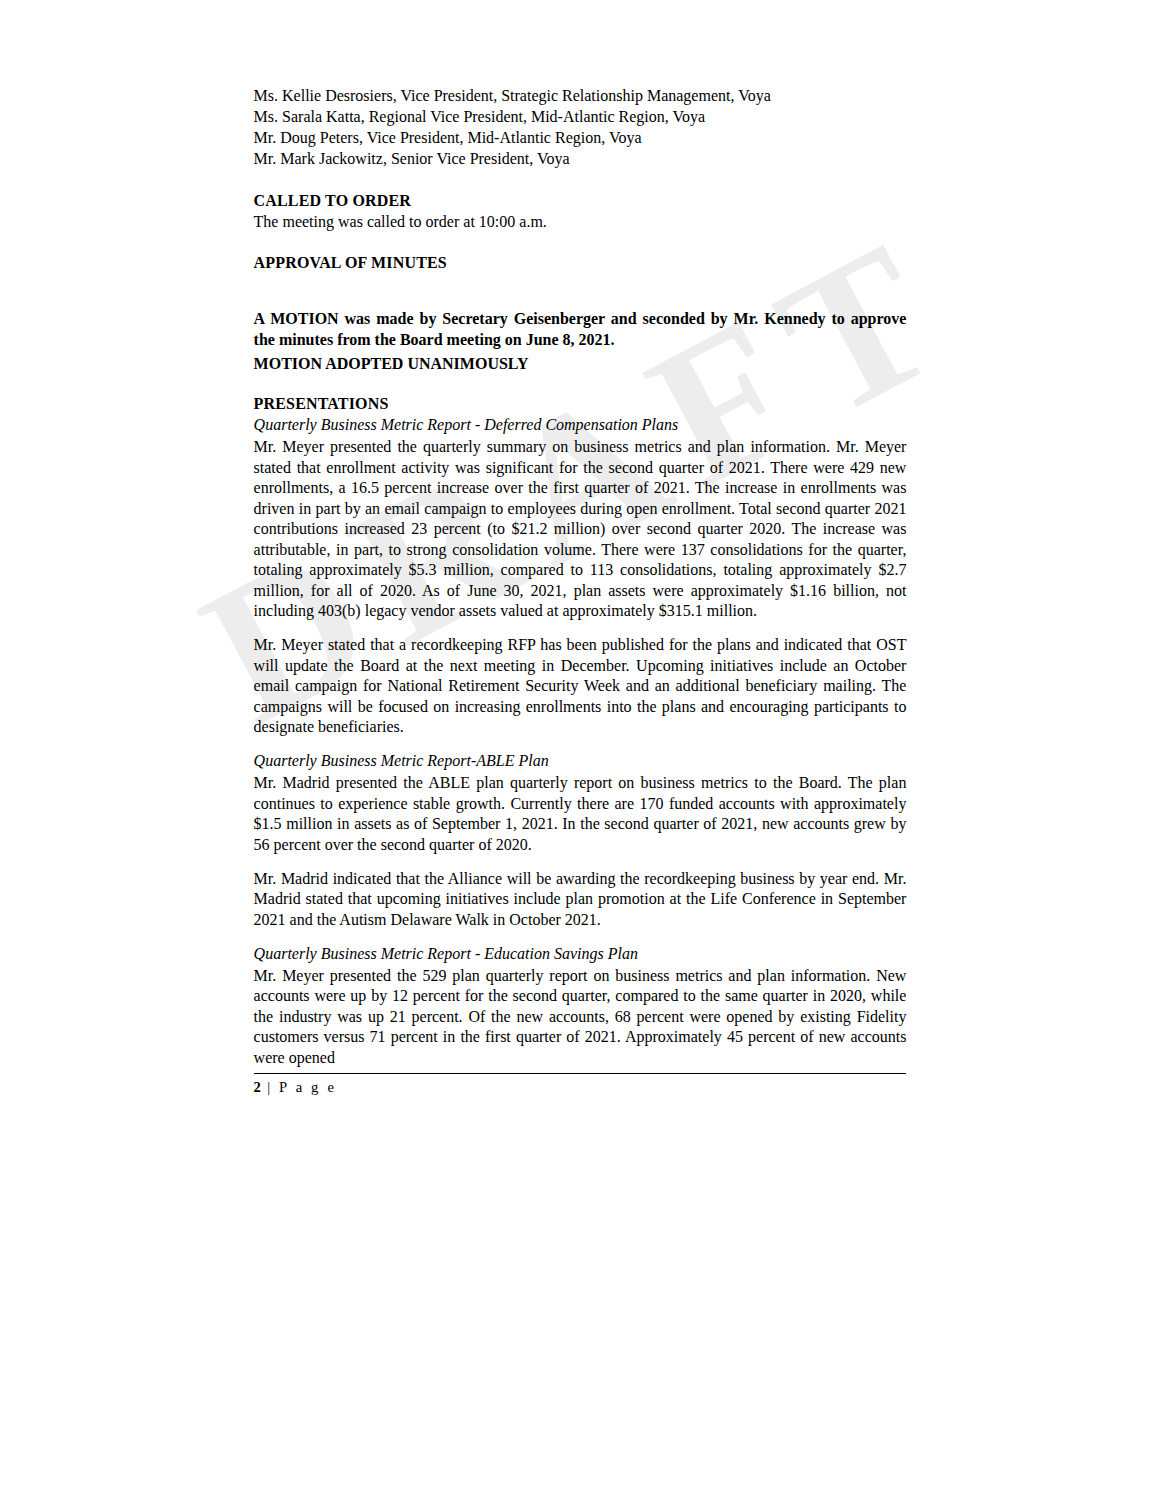DRAFT
Ms. Kellie Desrosiers, Vice President, Strategic Relationship Management, Voya
Ms. Sarala Katta, Regional Vice President, Mid-Atlantic Region, Voya
Mr. Doug Peters, Vice President, Mid-Atlantic Region, Voya
Mr. Mark Jackowitz, Senior Vice President, Voya
Called to Order
The meeting was called to order at 10:00 a.m.
Approval of Minutes
A MOTION was made by Secretary Geisenberger and seconded by Mr. Kennedy to approve the minutes from the Board meeting on June 8, 2021.
MOTION ADOPTED UNANIMOUSLY
Presentations
Quarterly Business Metric Report - Deferred Compensation Plans
Mr. Meyer presented the quarterly summary on business metrics and plan information. Mr. Meyer stated that enrollment activity was significant for the second quarter of 2021. There were 429 new enrollments, a 16.5 percent increase over the first quarter of 2021. The increase in enrollments was driven in part by an email campaign to employees during open enrollment. Total second quarter 2021 contributions increased 23 percent (to $21.2 million) over second quarter 2020. The increase was attributable, in part, to strong consolidation volume. There were 137 consolidations for the quarter, totaling approximately $5.3 million, compared to 113 consolidations, totaling approximately $2.7 million, for all of 2020. As of June 30, 2021, plan assets were approximately $1.16 billion, not including 403(b) legacy vendor assets valued at approximately $315.1 million.
Mr. Meyer stated that a recordkeeping RFP has been published for the plans and indicated that OST will update the Board at the next meeting in December. Upcoming initiatives include an October email campaign for National Retirement Security Week and an additional beneficiary mailing. The campaigns will be focused on increasing enrollments into the plans and encouraging participants to designate beneficiaries.
Quarterly Business Metric Report-ABLE Plan
Mr. Madrid presented the ABLE plan quarterly report on business metrics to the Board. The plan continues to experience stable growth. Currently there are 170 funded accounts with approximately $1.5 million in assets as of September 1, 2021. In the second quarter of 2021, new accounts grew by 56 percent over the second quarter of 2020.
Mr. Madrid indicated that the Alliance will be awarding the recordkeeping business by year end. Mr. Madrid stated that upcoming initiatives include plan promotion at the Life Conference in September 2021 and the Autism Delaware Walk in October 2021.
Quarterly Business Metric Report - Education Savings Plan
Mr. Meyer presented the 529 plan quarterly report on business metrics and plan information. New accounts were up by 12 percent for the second quarter, compared to the same quarter in 2020, while the industry was up 21 percent. Of the new accounts, 68 percent were opened by existing Fidelity customers versus 71 percent in the first quarter of 2021. Approximately 45 percent of new accounts were opened
2 | P a g e